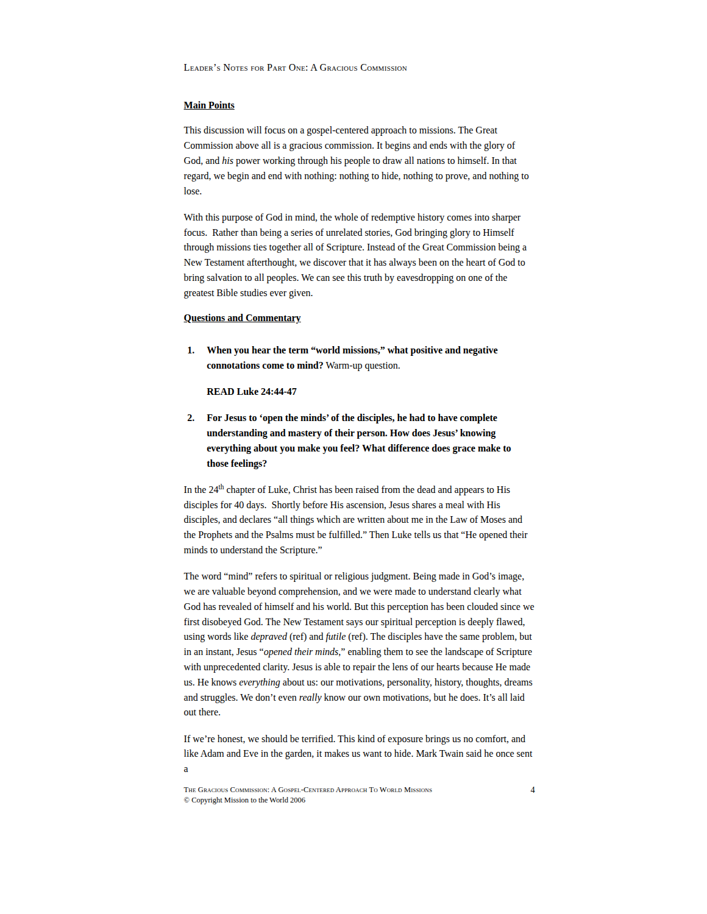Leader’s Notes for Part One: A Gracious Commission
Main Points
This discussion will focus on a gospel-centered approach to missions. The Great Commission above all is a gracious commission. It begins and ends with the glory of God, and his power working through his people to draw all nations to himself. In that regard, we begin and end with nothing: nothing to hide, nothing to prove, and nothing to lose.
With this purpose of God in mind, the whole of redemptive history comes into sharper focus. Rather than being a series of unrelated stories, God bringing glory to Himself through missions ties together all of Scripture. Instead of the Great Commission being a New Testament afterthought, we discover that it has always been on the heart of God to bring salvation to all peoples. We can see this truth by eavesdropping on one of the greatest Bible studies ever given.
Questions and Commentary
When you hear the term “world missions,” what positive and negative connotations come to mind? Warm-up question.
READ Luke 24:44-47
For Jesus to ‘open the minds’ of the disciples, he had to have complete understanding and mastery of their person. How does Jesus’ knowing everything about you make you feel? What difference does grace make to those feelings?
In the 24th chapter of Luke, Christ has been raised from the dead and appears to His disciples for 40 days. Shortly before His ascension, Jesus shares a meal with His disciples, and declares “all things which are written about me in the Law of Moses and the Prophets and the Psalms must be fulfilled.” Then Luke tells us that “He opened their minds to understand the Scripture.”
The word “mind” refers to spiritual or religious judgment. Being made in God’s image, we are valuable beyond comprehension, and we were made to understand clearly what God has revealed of himself and his world. But this perception has been clouded since we first disobeyed God. The New Testament says our spiritual perception is deeply flawed, using words like depraved (ref) and futile (ref). The disciples have the same problem, but in an instant, Jesus “opened their minds,” enabling them to see the landscape of Scripture with unprecedented clarity. Jesus is able to repair the lens of our hearts because He made us. He knows everything about us: our motivations, personality, history, thoughts, dreams and struggles. We don’t even really know our own motivations, but he does. It’s all laid out there.
If we’re honest, we should be terrified. This kind of exposure brings us no comfort, and like Adam and Eve in the garden, it makes us want to hide. Mark Twain said he once sent a
4
The Gracious Commission: A Gospel-Centered Approach To World Missions
© Copyright Mission to the World 2006